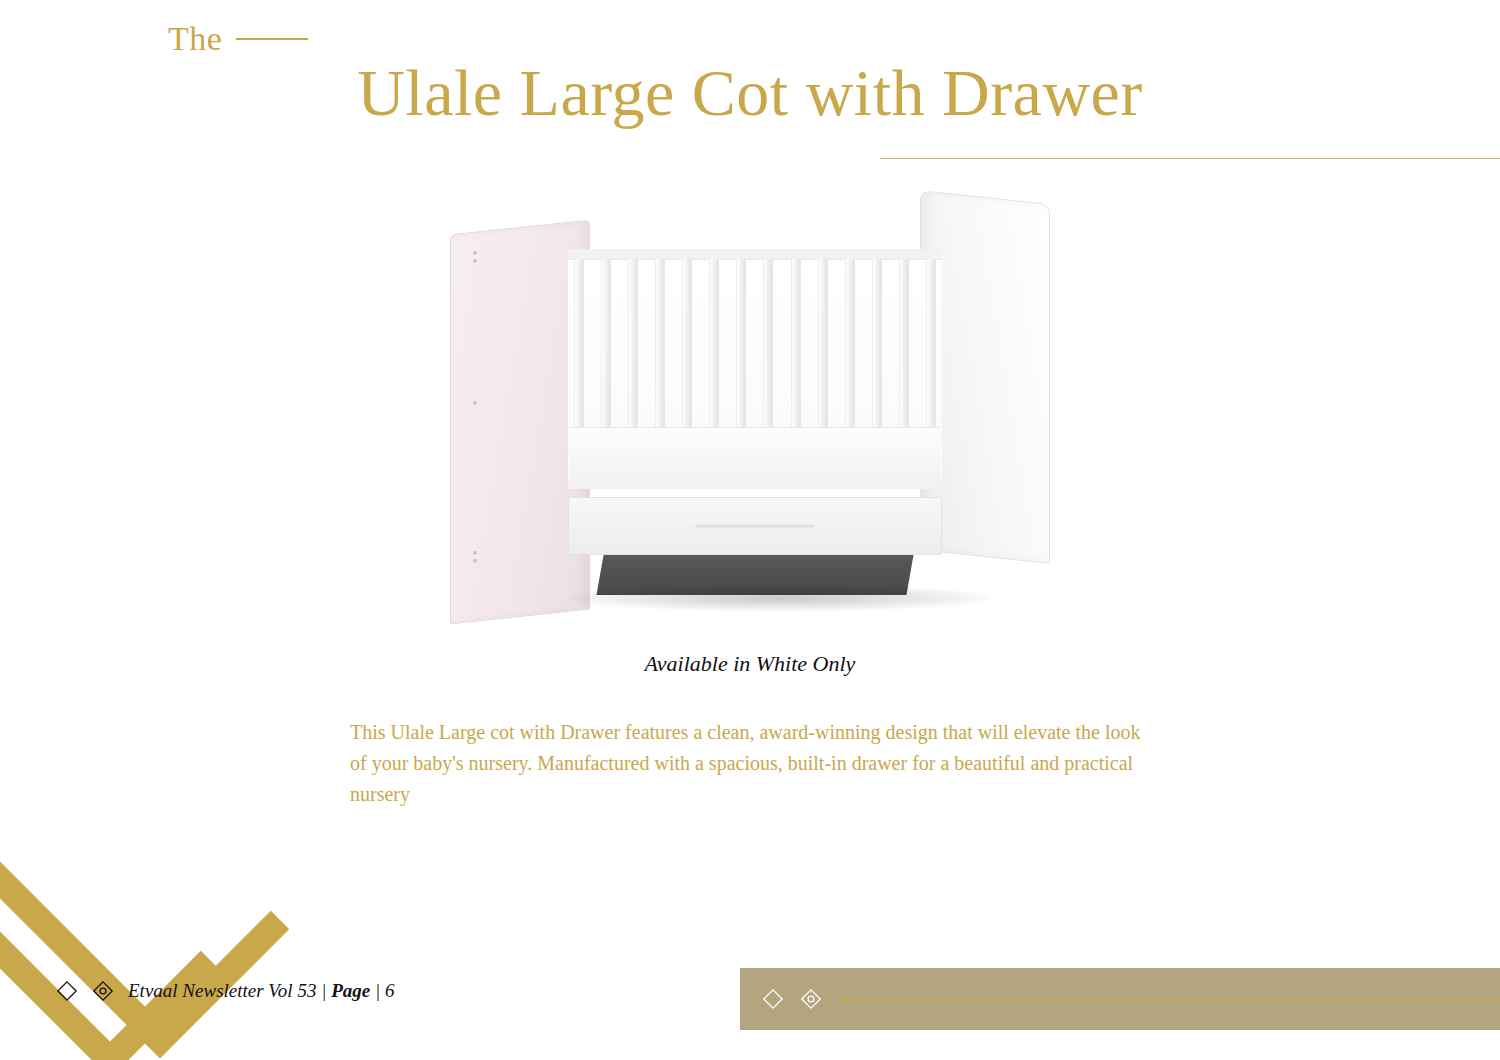The
Ulale Large Cot with Drawer
Available in White Only
This Ulale Large cot with Drawer features a clean, award-winning design that will elevate the look of your baby's nursery. Manufactured with a spacious, built-in drawer for a beautiful and practical nursery
Etvaal Newsletter Vol 53 | Page | 6